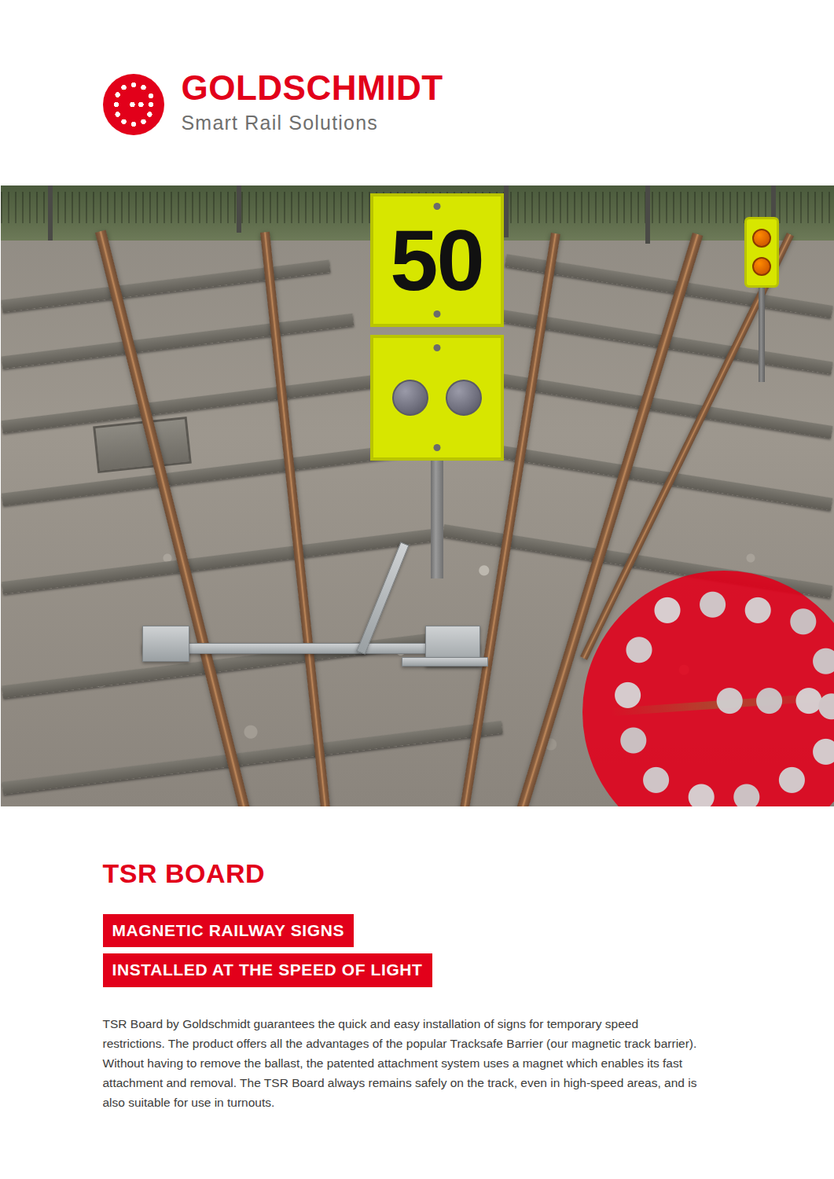GOLDSCHMIDT
Smart Rail Solutions
50
TSR BOARD
MAGNETIC RAILWAY SIGNS
INSTALLED AT THE SPEED OF LIGHT
TSR Board by Goldschmidt guarantees the quick and easy installation of signs for temporary speed restrictions. The product offers all the advantages of the popular Tracksafe Barrier (our magnetic track barrier). Without having to remove the ballast, the patented attachment system uses a magnet which enables its fast attachment and removal. The TSR Board always remains safely on the track, even in high-speed areas, and is also suitable for use in turnouts.